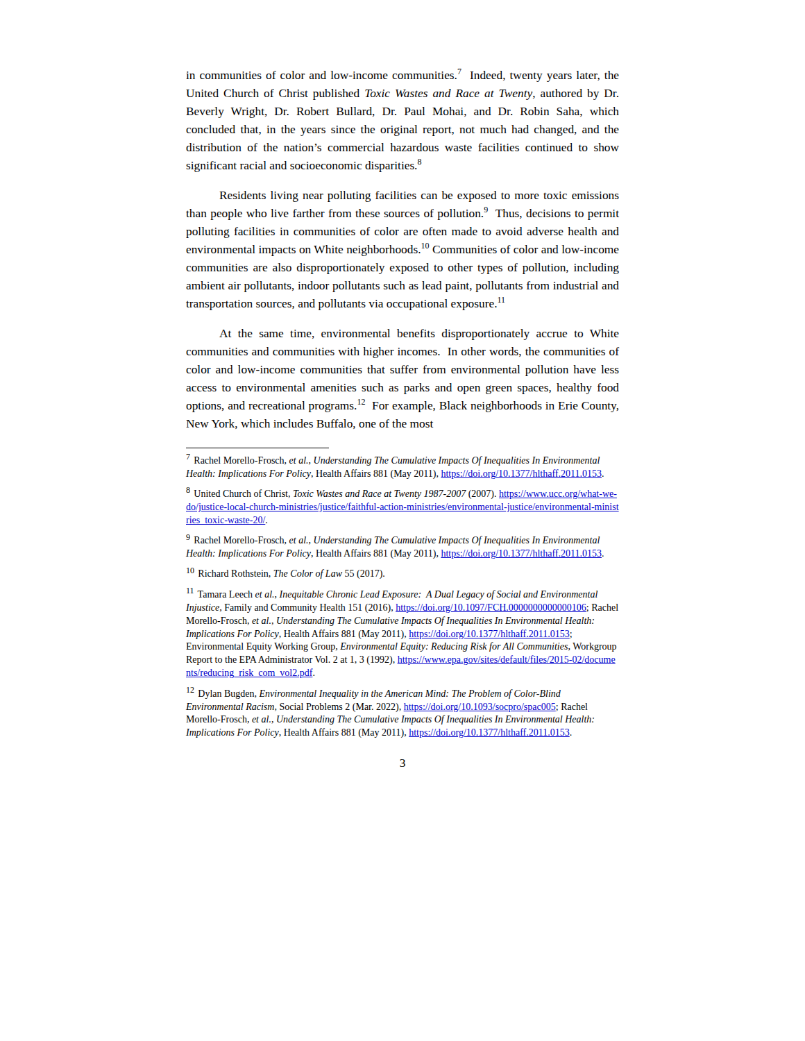in communities of color and low-income communities.7 Indeed, twenty years later, the United Church of Christ published Toxic Wastes and Race at Twenty, authored by Dr. Beverly Wright, Dr. Robert Bullard, Dr. Paul Mohai, and Dr. Robin Saha, which concluded that, in the years since the original report, not much had changed, and the distribution of the nation’s commercial hazardous waste facilities continued to show significant racial and socioeconomic disparities.8
Residents living near polluting facilities can be exposed to more toxic emissions than people who live farther from these sources of pollution.9 Thus, decisions to permit polluting facilities in communities of color are often made to avoid adverse health and environmental impacts on White neighborhoods.10 Communities of color and low-income communities are also disproportionately exposed to other types of pollution, including ambient air pollutants, indoor pollutants such as lead paint, pollutants from industrial and transportation sources, and pollutants via occupational exposure.11
At the same time, environmental benefits disproportionately accrue to White communities and communities with higher incomes. In other words, the communities of color and low-income communities that suffer from environmental pollution have less access to environmental amenities such as parks and open green spaces, healthy food options, and recreational programs.12 For example, Black neighborhoods in Erie County, New York, which includes Buffalo, one of the most
7 Rachel Morello-Frosch, et al., Understanding The Cumulative Impacts Of Inequalities In Environmental Health: Implications For Policy, Health Affairs 881 (May 2011), https://doi.org/10.1377/hlthaff.2011.0153.
8 United Church of Christ, Toxic Wastes and Race at Twenty 1987-2007 (2007). https://www.ucc.org/what-we-do/justice-local-church-ministries/justice/faithful-action-ministries/environmental-justice/environmental-ministries_toxic-waste-20/.
9 Rachel Morello-Frosch, et al., Understanding The Cumulative Impacts Of Inequalities In Environmental Health: Implications For Policy, Health Affairs 881 (May 2011), https://doi.org/10.1377/hlthaff.2011.0153.
10 Richard Rothstein, The Color of Law 55 (2017).
11 Tamara Leech et al., Inequitable Chronic Lead Exposure: A Dual Legacy of Social and Environmental Injustice, Family and Community Health 151 (2016), https://doi.org/10.1097/FCH.0000000000000106; Rachel Morello-Frosch, et al., Understanding The Cumulative Impacts Of Inequalities In Environmental Health: Implications For Policy, Health Affairs 881 (May 2011), https://doi.org/10.1377/hlthaff.2011.0153; Environmental Equity Working Group, Environmental Equity: Reducing Risk for All Communities, Workgroup Report to the EPA Administrator Vol. 2 at 1, 3 (1992), https://www.epa.gov/sites/default/files/2015-02/documents/reducing_risk_com_vol2.pdf.
12 Dylan Bugden, Environmental Inequality in the American Mind: The Problem of Color-Blind Environmental Racism, Social Problems 2 (Mar. 2022), https://doi.org/10.1093/socpro/spac005; Rachel Morello-Frosch, et al., Understanding The Cumulative Impacts Of Inequalities In Environmental Health: Implications For Policy, Health Affairs 881 (May 2011), https://doi.org/10.1377/hlthaff.2011.0153.
3